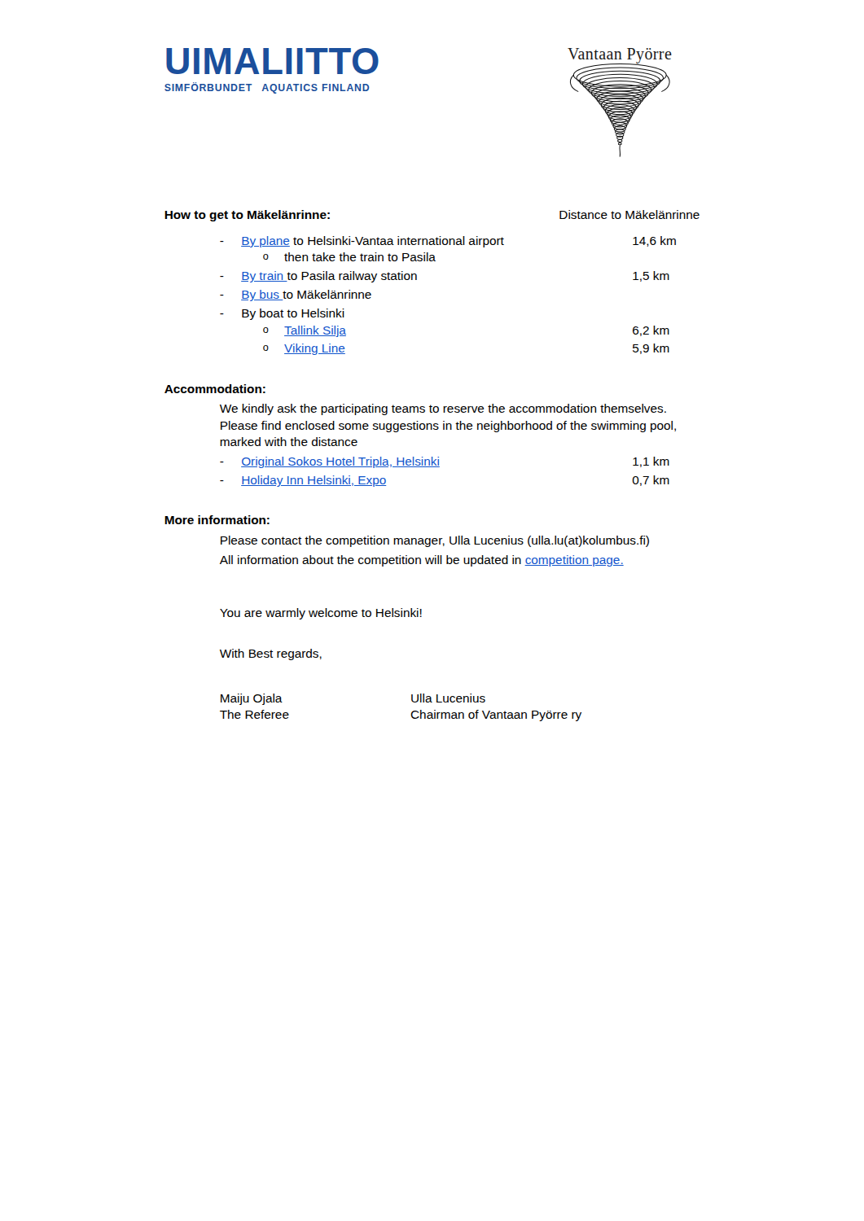UIMALIITTO
SIMFÖRBUNDET AQUATICS FINLAND
Vantaan Pyörre
How to get to Mäkelänrinne:
Distance to Mäkelänrinne
By plane to Helsinki-Vantaa international airport
14,6 km
then take the train to Pasila
By train to Pasila railway station
1,5 km
By bus to Mäkelänrinne
By boat to Helsinki
Tallink Silja
6,2 km
Viking Line
5,9 km
Accommodation:
We kindly ask the participating teams to reserve the accommodation themselves. Please find enclosed some suggestions in the neighborhood of the swimming pool, marked with the distance
Original Sokos Hotel Tripla, Helsinki
1,1 km
Holiday Inn Helsinki, Expo
0,7 km
More information:
Please contact the competition manager, Ulla Lucenius (ulla.lu(at)kolumbus.fi)
All information about the competition will be updated in competition page.
You are warmly welcome to Helsinki!
With Best regards,
Maiju Ojala
The Referee
Ulla Lucenius
Chairman of Vantaan Pyörre ry